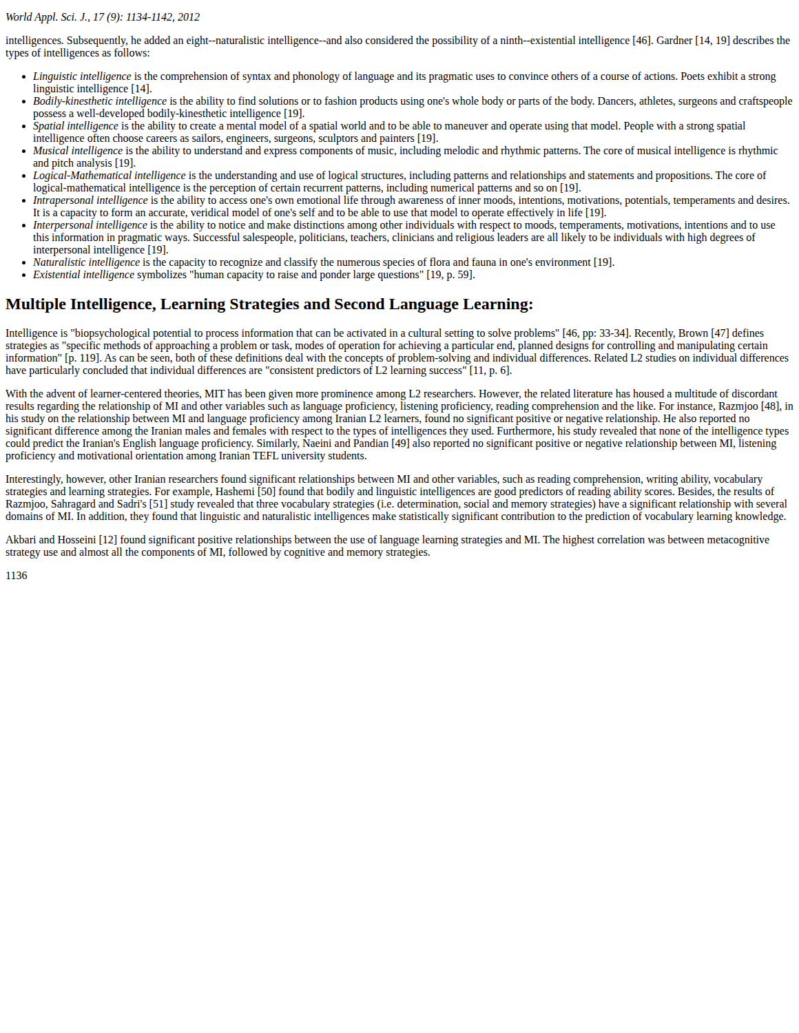World Appl. Sci. J., 17 (9): 1134-1142, 2012
intelligences. Subsequently, he added an eight--naturalistic intelligence--and also considered the possibility of a ninth--existential intelligence [46]. Gardner [14, 19] describes the types of intelligences as follows:
Linguistic intelligence is the comprehension of syntax and phonology of language and its pragmatic uses to convince others of a course of actions. Poets exhibit a strong linguistic intelligence [14].
Bodily-kinesthetic intelligence is the ability to find solutions or to fashion products using one's whole body or parts of the body. Dancers, athletes, surgeons and craftspeople possess a well-developed bodily-kinesthetic intelligence [19].
Spatial intelligence is the ability to create a mental model of a spatial world and to be able to maneuver and operate using that model. People with a strong spatial intelligence often choose careers as sailors, engineers, surgeons, sculptors and painters [19].
Musical intelligence is the ability to understand and express components of music, including melodic and rhythmic patterns. The core of musical intelligence is rhythmic and pitch analysis [19].
Logical-Mathematical intelligence is the understanding and use of logical structures, including patterns and relationships and statements and propositions. The core of logical-mathematical intelligence is the perception of certain recurrent patterns, including numerical patterns and so on [19].
Intrapersonal intelligence is the ability to access one's own emotional life through awareness of inner moods, intentions, motivations, potentials, temperaments and desires. It is a capacity to form an accurate, veridical model of one's self and to be able to use that model to operate effectively in life [19].
Interpersonal intelligence is the ability to notice and make distinctions among other individuals with respect to moods, temperaments, motivations, intentions and to use this information in pragmatic ways. Successful salespeople, politicians, teachers, clinicians and religious leaders are all likely to be individuals with high degrees of interpersonal intelligence [19].
Naturalistic intelligence is the capacity to recognize and classify the numerous species of flora and fauna in one's environment [19].
Existential intelligence symbolizes "human capacity to raise and ponder large questions" [19, p. 59].
Multiple Intelligence, Learning Strategies and Second Language Learning:
Intelligence is "biopsychological potential to process information that can be activated in a cultural setting to solve problems" [46, pp: 33-34]. Recently, Brown [47] defines strategies as "specific methods of approaching a problem or task, modes of operation for achieving a particular end, planned designs for controlling and manipulating certain information" [p. 119]. As can be seen, both of these definitions deal with the concepts of problem-solving and individual differences. Related L2 studies on individual differences have particularly concluded that individual differences are "consistent predictors of L2 learning success" [11, p. 6].
With the advent of learner-centered theories, MIT has been given more prominence among L2 researchers. However, the related literature has housed a multitude of discordant results regarding the relationship of MI and other variables such as language proficiency, listening proficiency, reading comprehension and the like. For instance, Razmjoo [48], in his study on the relationship between MI and language proficiency among Iranian L2 learners, found no significant positive or negative relationship. He also reported no significant difference among the Iranian males and females with respect to the types of intelligences they used. Furthermore, his study revealed that none of the intelligence types could predict the Iranian's English language proficiency. Similarly, Naeini and Pandian [49] also reported no significant positive or negative relationship between MI, listening proficiency and motivational orientation among Iranian TEFL university students.
Interestingly, however, other Iranian researchers found significant relationships between MI and other variables, such as reading comprehension, writing ability, vocabulary strategies and learning strategies. For example, Hashemi [50] found that bodily and linguistic intelligences are good predictors of reading ability scores. Besides, the results of Razmjoo, Sahragard and Sadri's [51] study revealed that three vocabulary strategies (i.e. determination, social and memory strategies) have a significant relationship with several domains of MI. In addition, they found that linguistic and naturalistic intelligences make statistically significant contribution to the prediction of vocabulary learning knowledge.
Akbari and Hosseini [12] found significant positive relationships between the use of language learning strategies and MI. The highest correlation was between metacognitive strategy use and almost all the components of MI, followed by cognitive and memory strategies.
1136